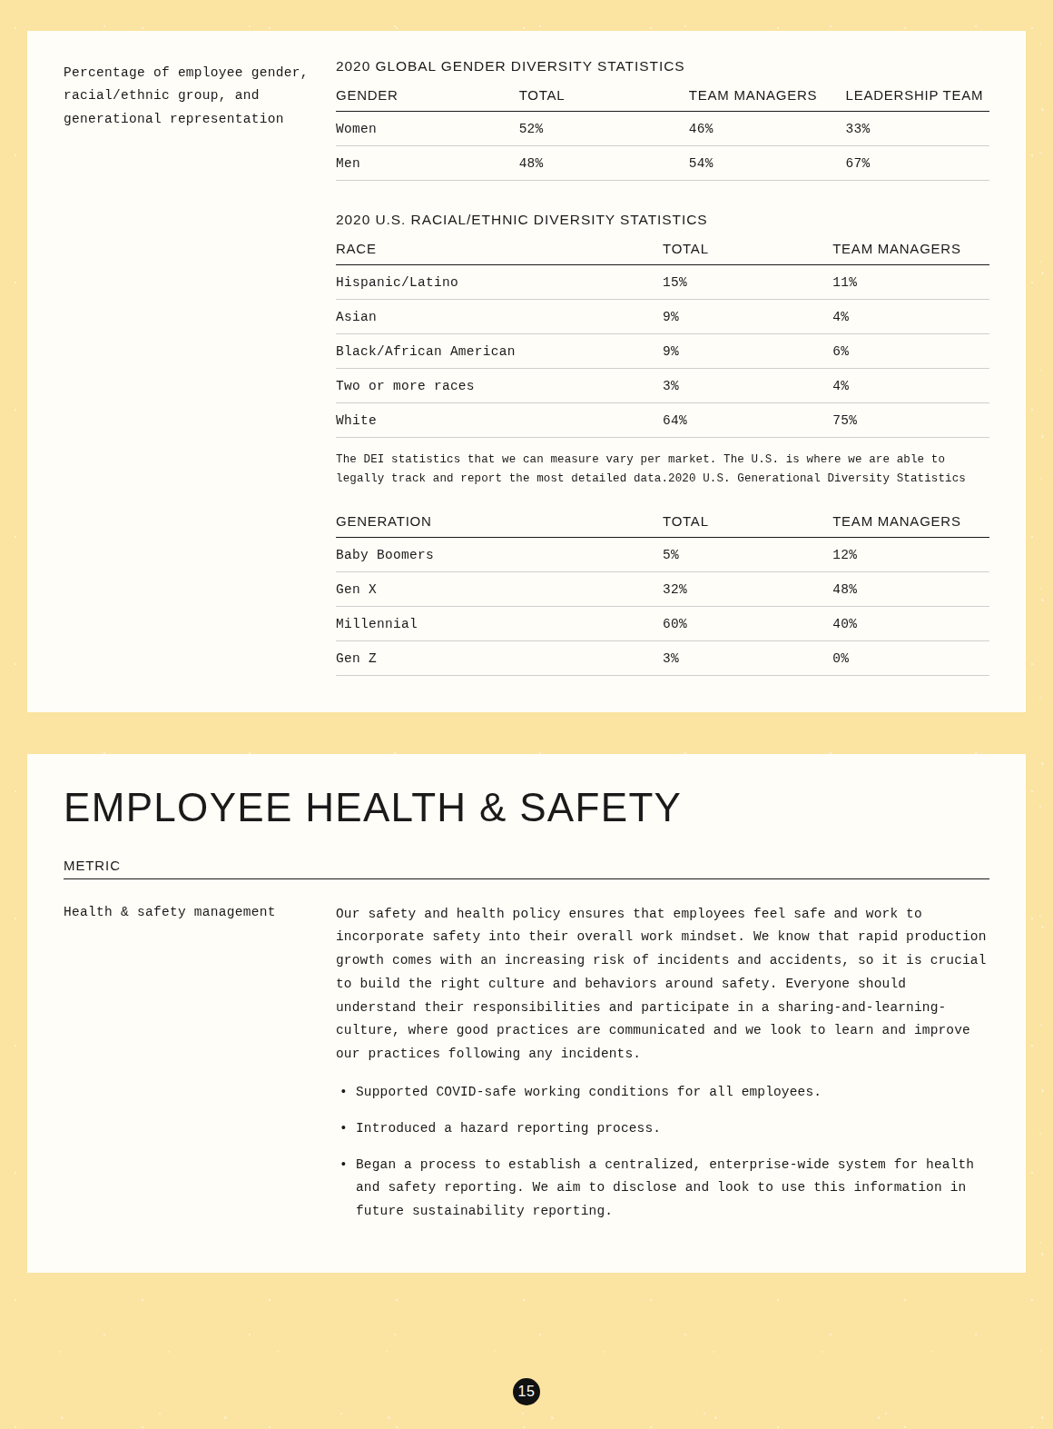Percentage of employee gender, racial/ethnic group, and generational representation
2020 GLOBAL GENDER DIVERSITY STATISTICS
| GENDER | TOTAL | TEAM MANAGERS | LEADERSHIP TEAM |
| --- | --- | --- | --- |
| Women | 52% | 46% | 33% |
| Men | 48% | 54% | 67% |
2020 U.S. RACIAL/ETHNIC DIVERSITY STATISTICS
| RACE | TOTAL | TEAM MANAGERS |
| --- | --- | --- |
| Hispanic/Latino | 15% | 11% |
| Asian | 9% | 4% |
| Black/African American | 9% | 6% |
| Two or more races | 3% | 4% |
| White | 64% | 75% |
The DEI statistics that we can measure vary per market. The U.S. is where we are able to legally track and report the most detailed data.2020 U.S. Generational Diversity Statistics
| GENERATION | TOTAL | TEAM MANAGERS |
| --- | --- | --- |
| Baby Boomers | 5% | 12% |
| Gen X | 32% | 48% |
| Millennial | 60% | 40% |
| Gen Z | 3% | 0% |
EMPLOYEE HEALTH & SAFETY
METRIC
Health & safety management
Our safety and health policy ensures that employees feel safe and work to incorporate safety into their overall work mindset. We know that rapid production growth comes with an increasing risk of incidents and accidents, so it is crucial to build the right culture and behaviors around safety. Everyone should understand their responsibilities and participate in a sharing-and-learning-culture, where good practices are communicated and we look to learn and improve our practices following any incidents.
Supported COVID-safe working conditions for all employees.
Introduced a hazard reporting process.
Began a process to establish a centralized, enterprise-wide system for health and safety reporting. We aim to disclose and look to use this information in future sustainability reporting.
15